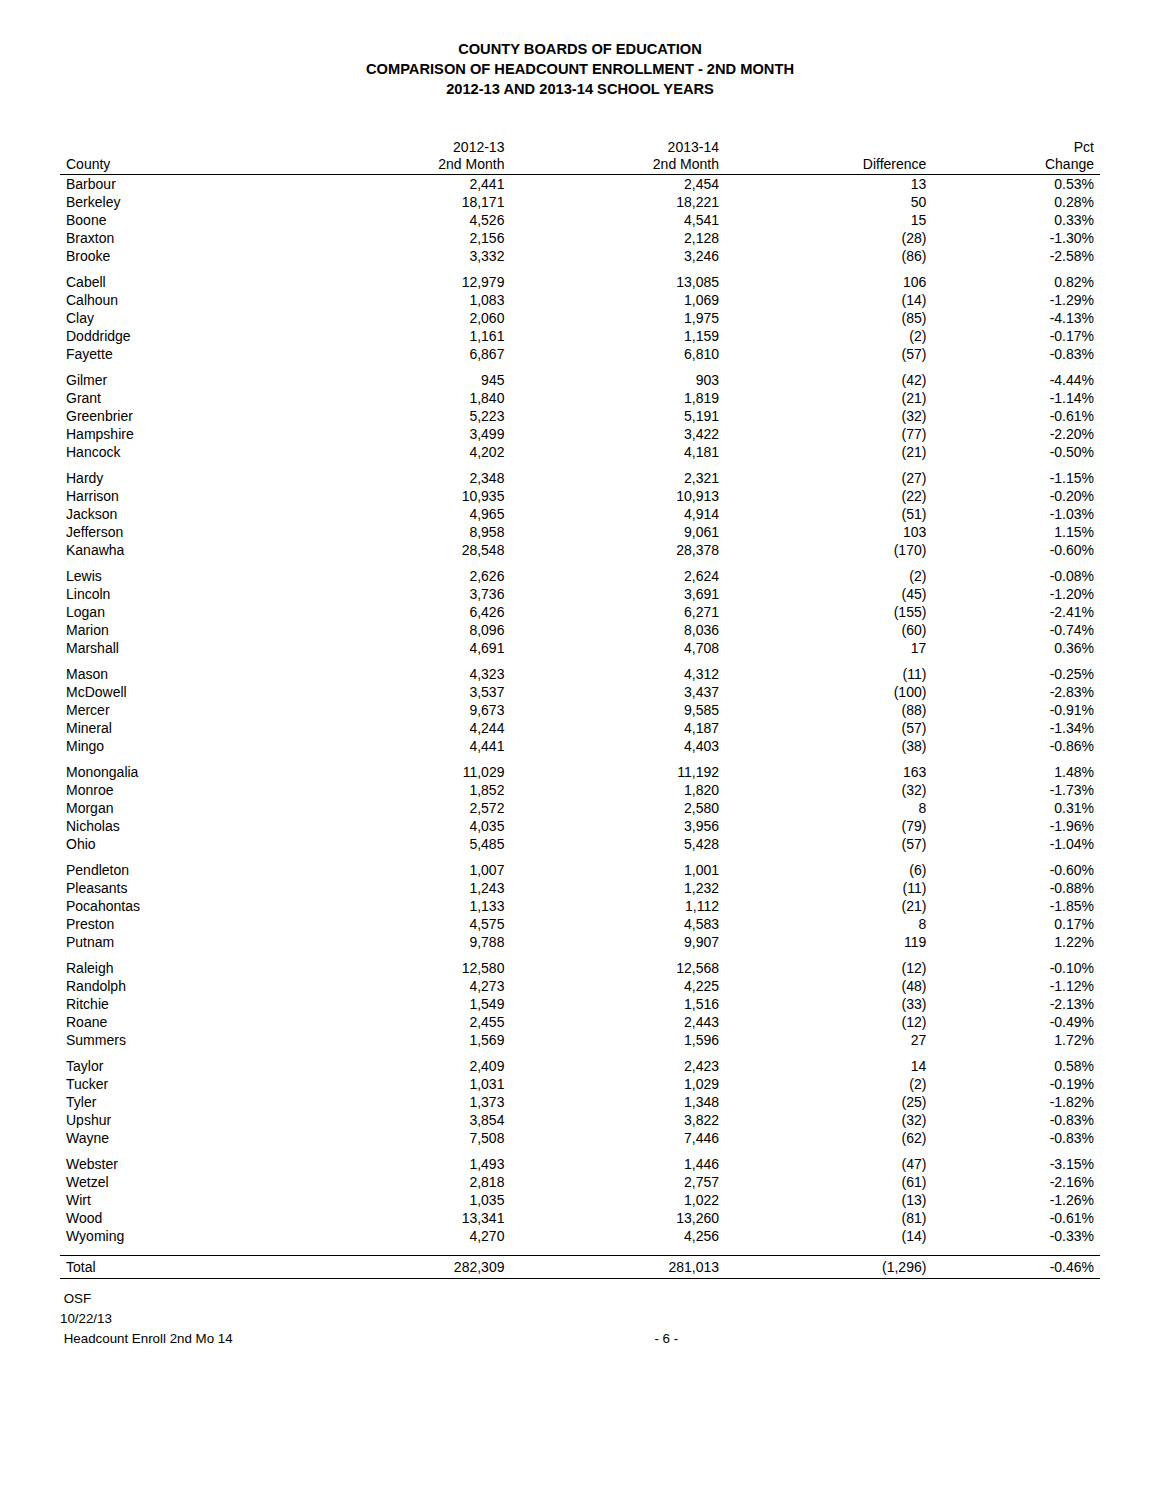COUNTY BOARDS OF EDUCATION
COMPARISON OF HEADCOUNT ENROLLMENT - 2ND MONTH
2012-13 AND 2013-14 SCHOOL YEARS
| | 2012-13 | 2013-14 | | Pct |
| --- | --- | --- | --- | --- |
| County | 2nd Month | 2nd Month | Difference | Change |
| Barbour | 2,441 | 2,454 | 13 | 0.53% |
| Berkeley | 18,171 | 18,221 | 50 | 0.28% |
| Boone | 4,526 | 4,541 | 15 | 0.33% |
| Braxton | 2,156 | 2,128 | (28) | -1.30% |
| Brooke | 3,332 | 3,246 | (86) | -2.58% |
| Cabell | 12,979 | 13,085 | 106 | 0.82% |
| Calhoun | 1,083 | 1,069 | (14) | -1.29% |
| Clay | 2,060 | 1,975 | (85) | -4.13% |
| Doddridge | 1,161 | 1,159 | (2) | -0.17% |
| Fayette | 6,867 | 6,810 | (57) | -0.83% |
| Gilmer | 945 | 903 | (42) | -4.44% |
| Grant | 1,840 | 1,819 | (21) | -1.14% |
| Greenbrier | 5,223 | 5,191 | (32) | -0.61% |
| Hampshire | 3,499 | 3,422 | (77) | -2.20% |
| Hancock | 4,202 | 4,181 | (21) | -0.50% |
| Hardy | 2,348 | 2,321 | (27) | -1.15% |
| Harrison | 10,935 | 10,913 | (22) | -0.20% |
| Jackson | 4,965 | 4,914 | (51) | -1.03% |
| Jefferson | 8,958 | 9,061 | 103 | 1.15% |
| Kanawha | 28,548 | 28,378 | (170) | -0.60% |
| Lewis | 2,626 | 2,624 | (2) | -0.08% |
| Lincoln | 3,736 | 3,691 | (45) | -1.20% |
| Logan | 6,426 | 6,271 | (155) | -2.41% |
| Marion | 8,096 | 8,036 | (60) | -0.74% |
| Marshall | 4,691 | 4,708 | 17 | 0.36% |
| Mason | 4,323 | 4,312 | (11) | -0.25% |
| McDowell | 3,537 | 3,437 | (100) | -2.83% |
| Mercer | 9,673 | 9,585 | (88) | -0.91% |
| Mineral | 4,244 | 4,187 | (57) | -1.34% |
| Mingo | 4,441 | 4,403 | (38) | -0.86% |
| Monongalia | 11,029 | 11,192 | 163 | 1.48% |
| Monroe | 1,852 | 1,820 | (32) | -1.73% |
| Morgan | 2,572 | 2,580 | 8 | 0.31% |
| Nicholas | 4,035 | 3,956 | (79) | -1.96% |
| Ohio | 5,485 | 5,428 | (57) | -1.04% |
| Pendleton | 1,007 | 1,001 | (6) | -0.60% |
| Pleasants | 1,243 | 1,232 | (11) | -0.88% |
| Pocahontas | 1,133 | 1,112 | (21) | -1.85% |
| Preston | 4,575 | 4,583 | 8 | 0.17% |
| Putnam | 9,788 | 9,907 | 119 | 1.22% |
| Raleigh | 12,580 | 12,568 | (12) | -0.10% |
| Randolph | 4,273 | 4,225 | (48) | -1.12% |
| Ritchie | 1,549 | 1,516 | (33) | -2.13% |
| Roane | 2,455 | 2,443 | (12) | -0.49% |
| Summers | 1,569 | 1,596 | 27 | 1.72% |
| Taylor | 2,409 | 2,423 | 14 | 0.58% |
| Tucker | 1,031 | 1,029 | (2) | -0.19% |
| Tyler | 1,373 | 1,348 | (25) | -1.82% |
| Upshur | 3,854 | 3,822 | (32) | -0.83% |
| Wayne | 7,508 | 7,446 | (62) | -0.83% |
| Webster | 1,493 | 1,446 | (47) | -3.15% |
| Wetzel | 2,818 | 2,757 | (61) | -2.16% |
| Wirt | 1,035 | 1,022 | (13) | -1.26% |
| Wood | 13,341 | 13,260 | (81) | -0.61% |
| Wyoming | 4,270 | 4,256 | (14) | -0.33% |
| Total | 282,309 | 281,013 | (1,296) | -0.46% |
OSF
10/22/13
Headcount Enroll 2nd Mo 14
- 6 -